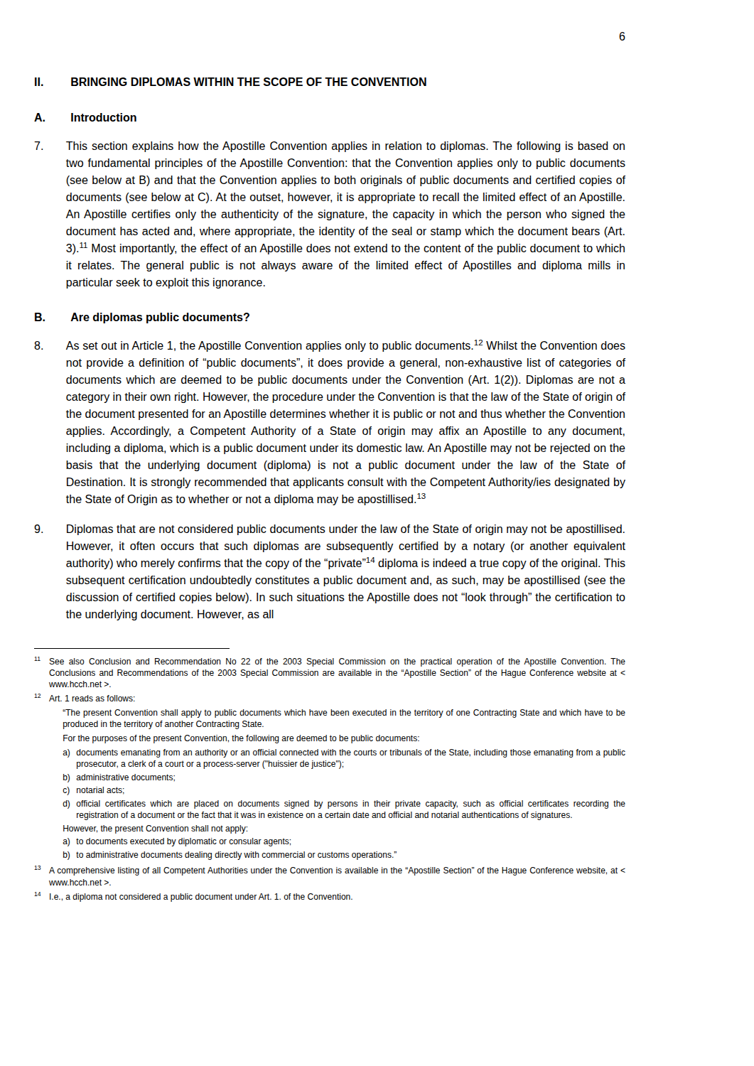6
II. BRINGING DIPLOMAS WITHIN THE SCOPE OF THE CONVENTION
A. Introduction
7.
This section explains how the Apostille Convention applies in relation to diplomas. The following is based on two fundamental principles of the Apostille Convention: that the Convention applies only to public documents (see below at B) and that the Convention applies to both originals of public documents and certified copies of documents (see below at C). At the outset, however, it is appropriate to recall the limited effect of an Apostille. An Apostille certifies only the authenticity of the signature, the capacity in which the person who signed the document has acted and, where appropriate, the identity of the seal or stamp which the document bears (Art. 3).11 Most importantly, the effect of an Apostille does not extend to the content of the public document to which it relates. The general public is not always aware of the limited effect of Apostilles and diploma mills in particular seek to exploit this ignorance.
B. Are diplomas public documents?
8.
As set out in Article 1, the Apostille Convention applies only to public documents.12 Whilst the Convention does not provide a definition of “public documents”, it does provide a general, non-exhaustive list of categories of documents which are deemed to be public documents under the Convention (Art. 1(2)). Diplomas are not a category in their own right. However, the procedure under the Convention is that the law of the State of origin of the document presented for an Apostille determines whether it is public or not and thus whether the Convention applies. Accordingly, a Competent Authority of a State of origin may affix an Apostille to any document, including a diploma, which is a public document under its domestic law. An Apostille may not be rejected on the basis that the underlying document (diploma) is not a public document under the law of the State of Destination. It is strongly recommended that applicants consult with the Competent Authority/ies designated by the State of Origin as to whether or not a diploma may be apostillised.13
9.
Diplomas that are not considered public documents under the law of the State of origin may not be apostillised. However, it often occurs that such diplomas are subsequently certified by a notary (or another equivalent authority) who merely confirms that the copy of the “private”14 diploma is indeed a true copy of the original. This subsequent certification undoubtedly constitutes a public document and, as such, may be apostillised (see the discussion of certified copies below). In such situations the Apostille does not “look through” the certification to the underlying document. However, as all
11
See also Conclusion and Recommendation No 22 of the 2003 Special Commission on the practical operation of the Apostille Convention. The Conclusions and Recommendations of the 2003 Special Commission are available in the “Apostille Section” of the Hague Conference website at < www.hcch.net >.
12
Art. 1 reads as follows:
“The present Convention shall apply to public documents which have been executed in the territory of one Contracting State and which have to be produced in the territory of another Contracting State.
For the purposes of the present Convention, the following are deemed to be public documents:
a) documents emanating from an authority or an official connected with the courts or tribunals of the State, including those emanating from a public prosecutor, a clerk of a court or a process-server ("huissier de justice");
b) administrative documents;
c) notarial acts;
d) official certificates which are placed on documents signed by persons in their private capacity, such as official certificates recording the registration of a document or the fact that it was in existence on a certain date and official and notarial authentications of signatures.
However, the present Convention shall not apply:
a) to documents executed by diplomatic or consular agents;
b) to administrative documents dealing directly with commercial or customs operations.”
13
A comprehensive listing of all Competent Authorities under the Convention is available in the “Apostille Section” of the Hague Conference website, at < www.hcch.net >.
14
I.e., a diploma not considered a public document under Art. 1. of the Convention.